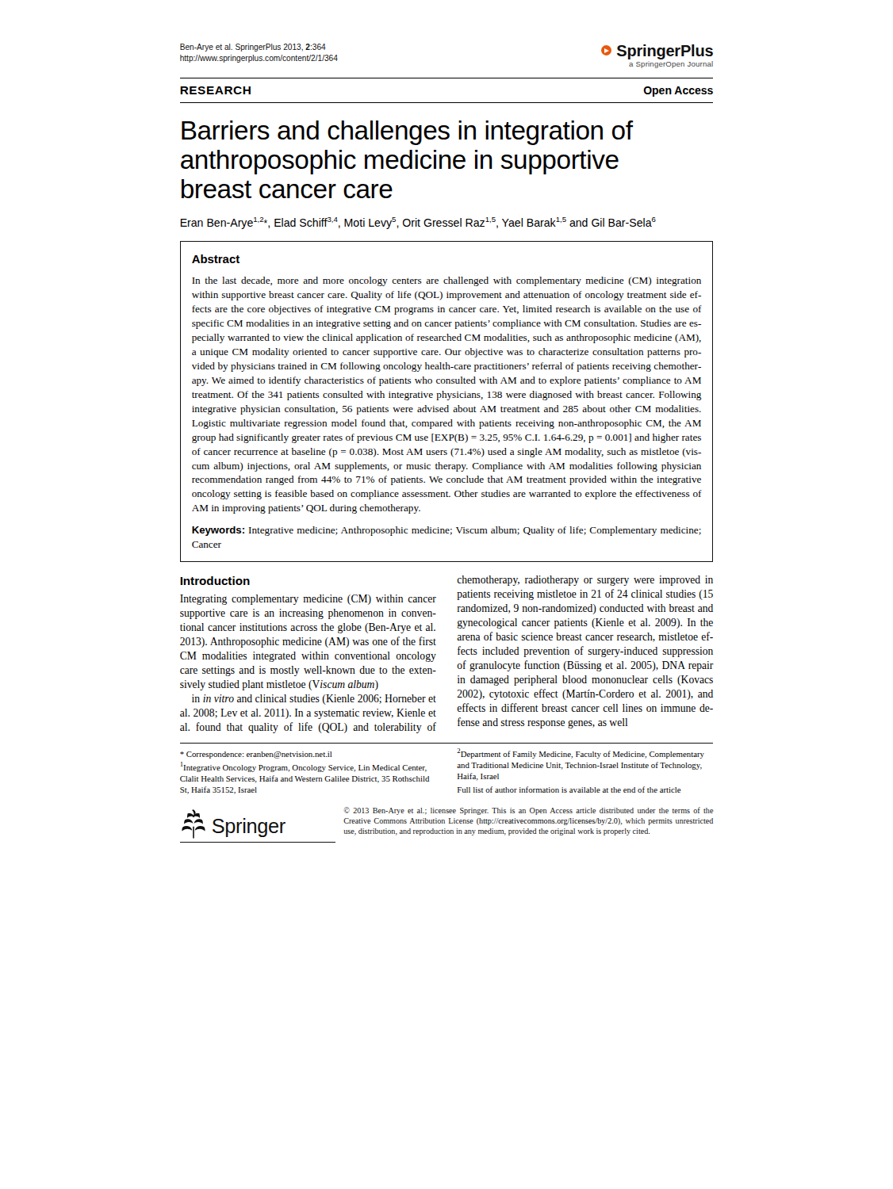Ben-Arye et al. SpringerPlus 2013, 2:364
http://www.springerplus.com/content/2/1/364
SpringerPlus
a SpringerOpen Journal
RESEARCH
Open Access
Barriers and challenges in integration of
anthroposophic medicine in supportive
breast cancer care
Eran Ben-Arye1,2*, Elad Schiff3,4, Moti Levy5, Orit Gressel Raz1,5, Yael Barak1,5 and Gil Bar-Sela6
Abstract
In the last decade, more and more oncology centers are challenged with complementary medicine (CM) integration within supportive breast cancer care. Quality of life (QOL) improvement and attenuation of oncology treatment side effects are the core objectives of integrative CM programs in cancer care. Yet, limited research is available on the use of specific CM modalities in an integrative setting and on cancer patients’ compliance with CM consultation. Studies are especially warranted to view the clinical application of researched CM modalities, such as anthroposophic medicine (AM), a unique CM modality oriented to cancer supportive care. Our objective was to characterize consultation patterns provided by physicians trained in CM following oncology health-care practitioners’ referral of patients receiving chemotherapy. We aimed to identify characteristics of patients who consulted with AM and to explore patients’ compliance to AM treatment. Of the 341 patients consulted with integrative physicians, 138 were diagnosed with breast cancer. Following integrative physician consultation, 56 patients were advised about AM treatment and 285 about other CM modalities. Logistic multivariate regression model found that, compared with patients receiving non-anthroposophic CM, the AM group had significantly greater rates of previous CM use [EXP(B) = 3.25, 95% C.I. 1.64-6.29, p = 0.001] and higher rates of cancer recurrence at baseline (p = 0.038). Most AM users (71.4%) used a single AM modality, such as mistletoe (viscum album) injections, oral AM supplements, or music therapy. Compliance with AM modalities following physician recommendation ranged from 44% to 71% of patients. We conclude that AM treatment provided within the integrative oncology setting is feasible based on compliance assessment. Other studies are warranted to explore the effectiveness of AM in improving patients’ QOL during chemotherapy.
Keywords: Integrative medicine; Anthroposophic medicine; Viscum album; Quality of life; Complementary medicine; Cancer
Introduction
Integrating complementary medicine (CM) within cancer supportive care is an increasing phenomenon in conventional cancer institutions across the globe (Ben-Arye et al. 2013). Anthroposophic medicine (AM) was one of the first CM modalities integrated within conventional oncology care settings and is mostly well-known due to the extensively studied plant mistletoe (Viscum album)
in in vitro and clinical studies (Kienle 2006; Horneber et al. 2008; Lev et al. 2011). In a systematic review, Kienle et al. found that quality of life (QOL) and tolerability of chemotherapy, radiotherapy or surgery were improved in patients receiving mistletoe in 21 of 24 clinical studies (15 randomized, 9 non-randomized) conducted with breast and gynecological cancer patients (Kienle et al. 2009). In the arena of basic science breast cancer research, mistletoe effects included prevention of surgery-induced suppression of granulocyte function (Büssing et al. 2005), DNA repair in damaged peripheral blood mononuclear cells (Kovacs 2002), cytotoxic effect (Martín-Cordero et al. 2001), and effects in different breast cancer cell lines on immune defense and stress response genes, as well
* Correspondence: eranben@netvision.net.il
1Integrative Oncology Program, Oncology Service, Lin Medical Center, Clalit Health Services, Haifa and Western Galilee District, 35 Rothschild St, Haifa 35152, Israel
2Department of Family Medicine, Faculty of Medicine, Complementary and Traditional Medicine Unit, Technion-Israel Institute of Technology, Haifa, Israel
Full list of author information is available at the end of the article
Springer
© 2013 Ben-Arye et al.; licensee Springer. This is an Open Access article distributed under the terms of the Creative Commons Attribution License (http://creativecommons.org/licenses/by/2.0), which permits unrestricted use, distribution, and reproduction in any medium, provided the original work is properly cited.